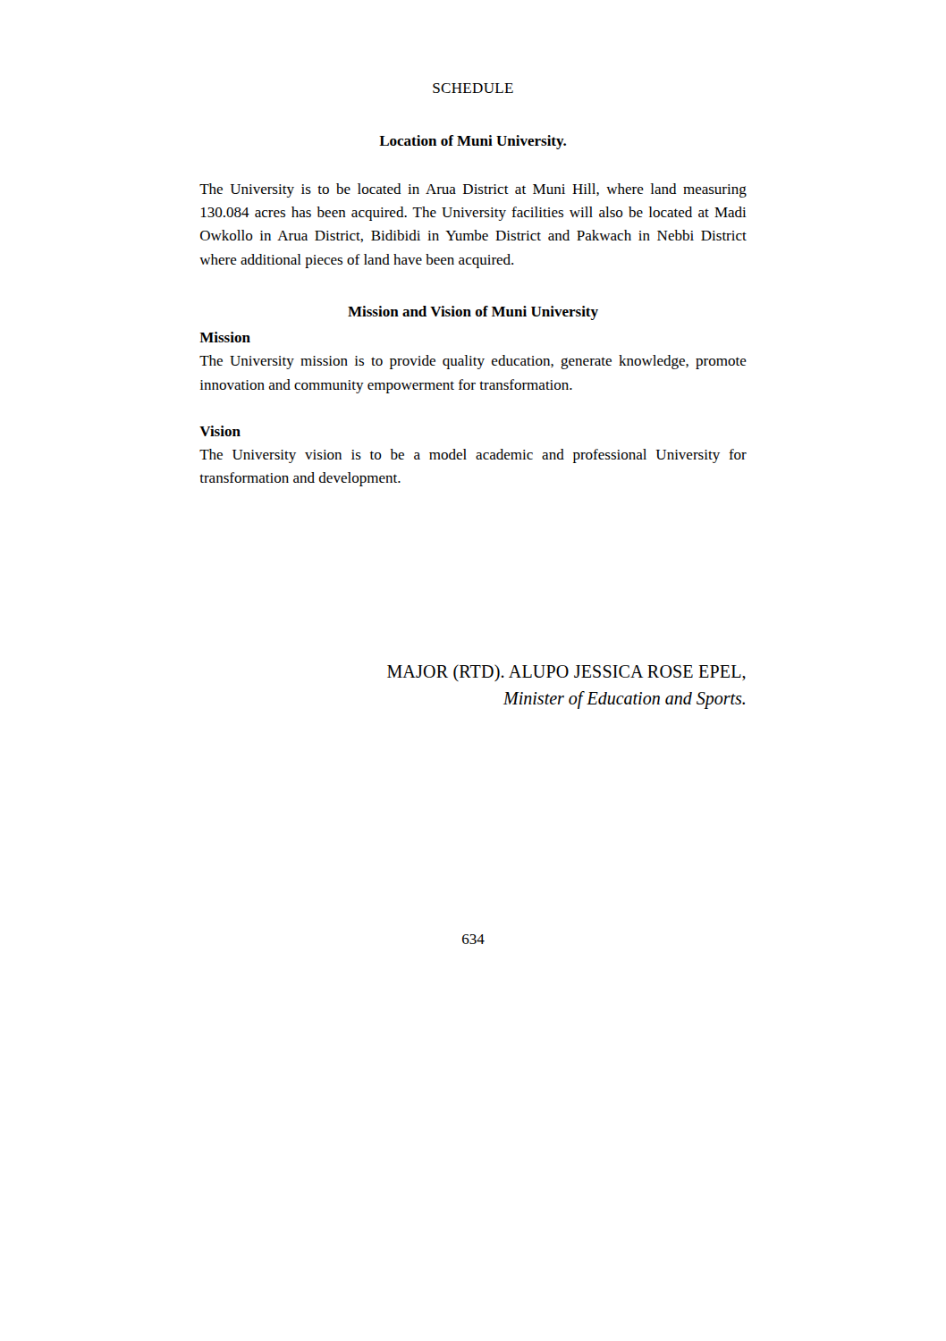SCHEDULE
Location of Muni University.
The University is to be located in Arua District at Muni Hill, where land measuring 130.084 acres has been acquired. The University facilities will also be located at Madi Owkollo in Arua District, Bidibidi in Yumbe District and Pakwach in Nebbi District where additional pieces of land have been acquired.
Mission and Vision of Muni University
Mission
The University mission is to provide quality education, generate knowledge, promote innovation and community empowerment for transformation.
Vision
The University vision is to be a model academic and professional University for transformation and development.
MAJOR (RTD). ALUPO JESSICA ROSE EPEL,
Minister of Education and Sports.
634